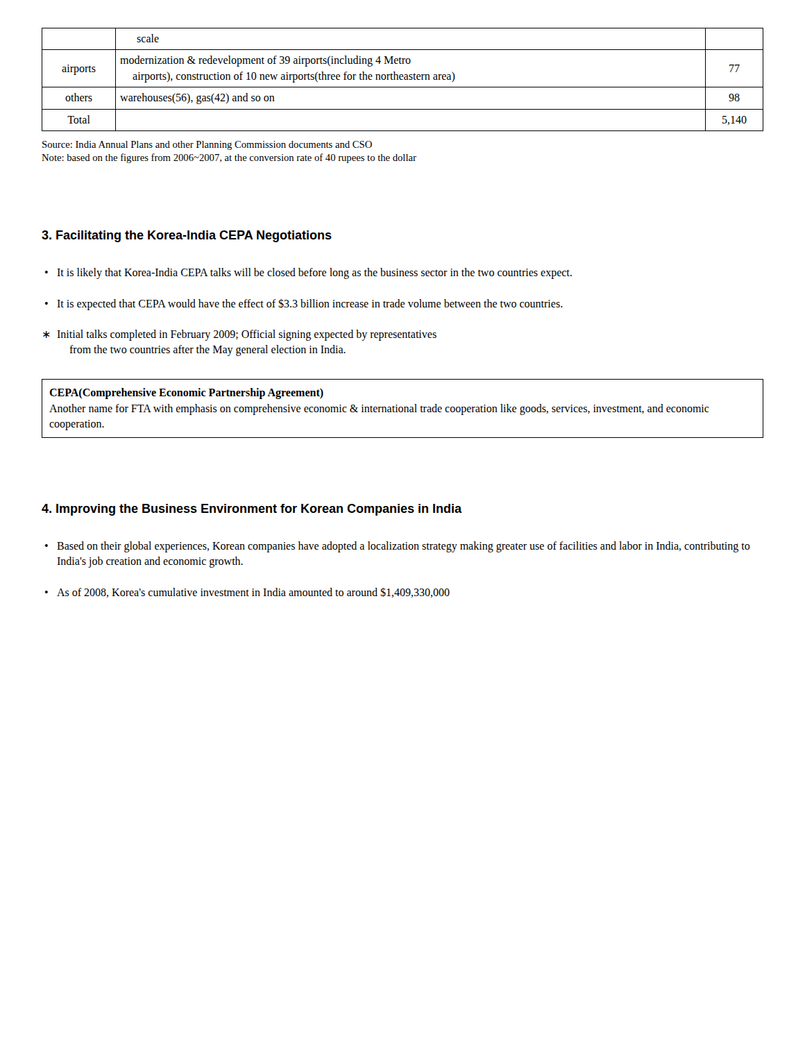| | scale | |
| airports | modernization & redevelopment of 39 airports(including 4 Metro airports), construction of 10 new airports(three for the northeastern area) | 77 |
| others | warehouses(56), gas(42) and so on | 98 |
| Total | | 5,140 |
Source: India Annual Plans and other Planning Commission documents and CSO
Note: based on the figures from 2006~2007, at the conversion rate of 40 rupees to the dollar
3. Facilitating the Korea-India CEPA Negotiations
It is likely that Korea-India CEPA talks will be closed before long as the business sector in the two countries expect.
It is expected that CEPA would have the effect of $3.3 billion increase in trade volume between the two countries.
Initial talks completed in February 2009; Official signing expected by representatives
from the two countries after the May general election in India.
CEPA(Comprehensive Economic Partnership Agreement)
Another name for FTA with emphasis on comprehensive economic & international trade cooperation like goods, services, investment, and economic cooperation.
4. Improving the Business Environment for Korean Companies in India
Based on their global experiences, Korean companies have adopted a localization strategy making greater use of facilities and labor in India, contributing to India's job creation and economic growth.
As of 2008, Korea's cumulative investment in India amounted to around $1,409,330,000